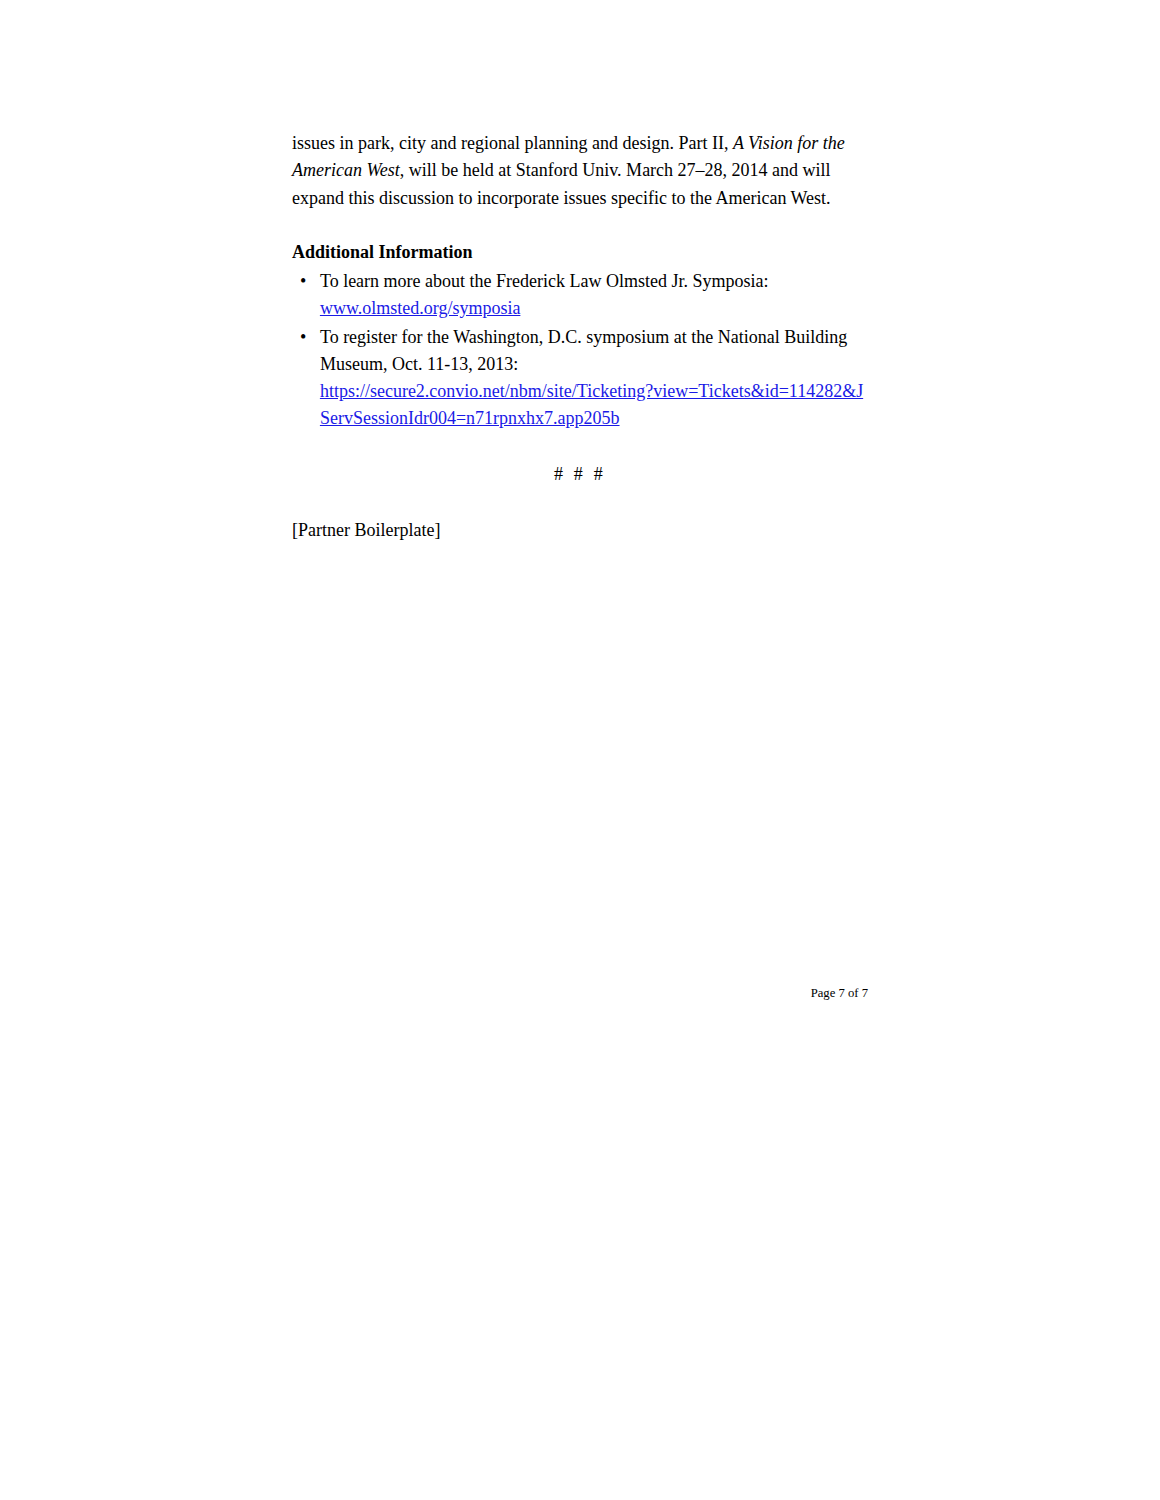issues in park, city and regional planning and design. Part II, A Vision for the American West, will be held at Stanford Univ. March 27–28, 2014 and will expand this discussion to incorporate issues specific to the American West.
Additional Information
To learn more about the Frederick Law Olmsted Jr. Symposia:
www.olmsted.org/symposia
To register for the Washington, D.C. symposium at the National Building Museum, Oct. 11-13, 2013:
https://secure2.convio.net/nbm/site/Ticketing?view=Tickets&id=114282&JServSessionIdr004=n71rpnxhx7.app205b
# # #
[Partner Boilerplate]
Page 7 of 7